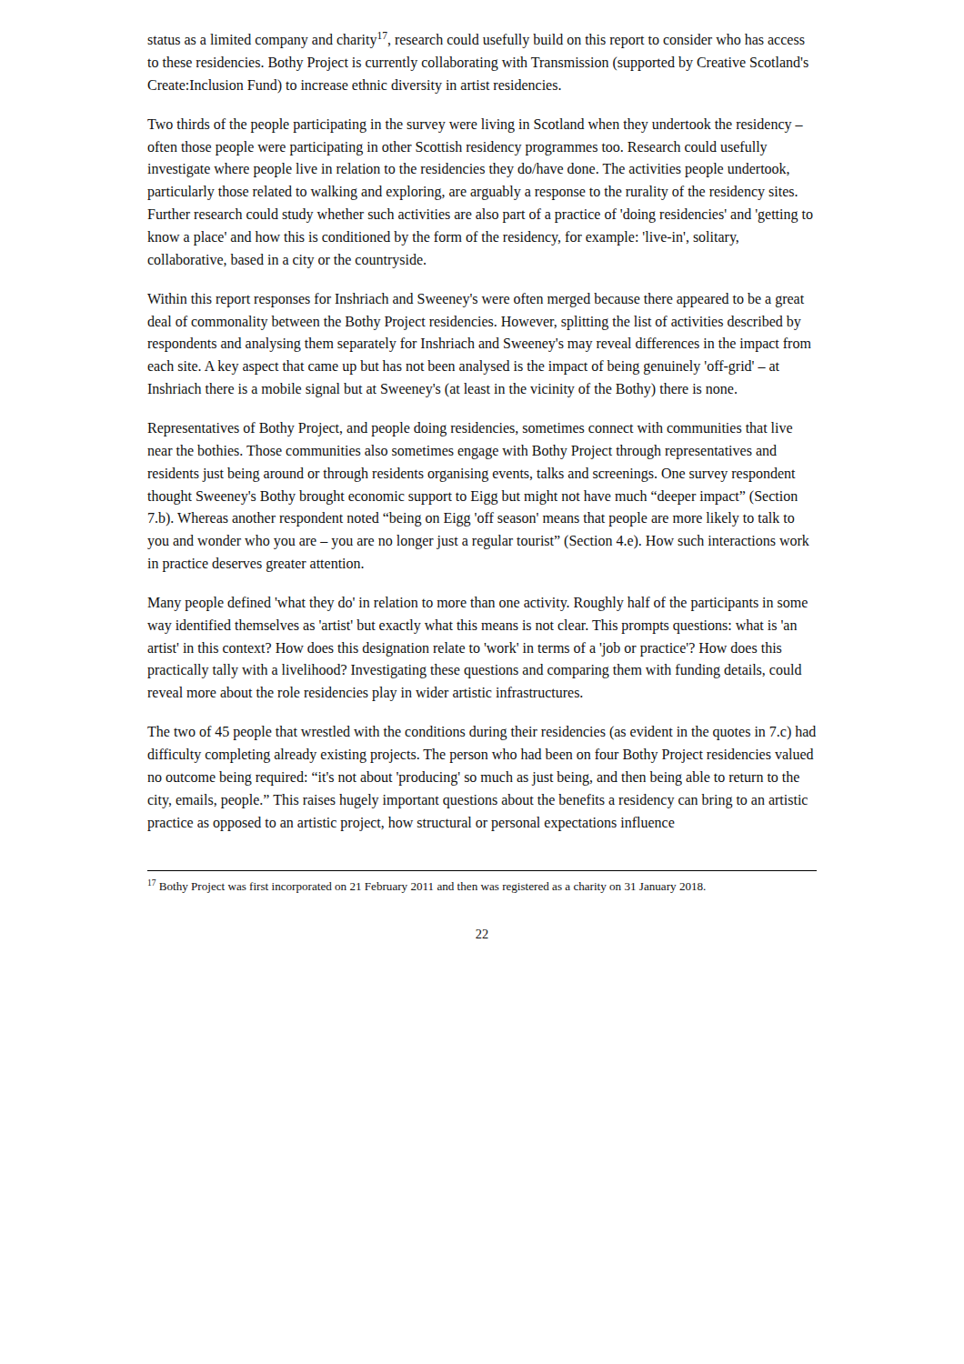status as a limited company and charity17, research could usefully build on this report to consider who has access to these residencies. Bothy Project is currently collaborating with Transmission (supported by Creative Scotland's Create:Inclusion Fund) to increase ethnic diversity in artist residencies.
Two thirds of the people participating in the survey were living in Scotland when they undertook the residency – often those people were participating in other Scottish residency programmes too. Research could usefully investigate where people live in relation to the residencies they do/have done. The activities people undertook, particularly those related to walking and exploring, are arguably a response to the rurality of the residency sites. Further research could study whether such activities are also part of a practice of 'doing residencies' and 'getting to know a place' and how this is conditioned by the form of the residency, for example: 'live-in', solitary, collaborative, based in a city or the countryside.
Within this report responses for Inshriach and Sweeney's were often merged because there appeared to be a great deal of commonality between the Bothy Project residencies. However, splitting the list of activities described by respondents and analysing them separately for Inshriach and Sweeney's may reveal differences in the impact from each site. A key aspect that came up but has not been analysed is the impact of being genuinely 'off-grid' – at Inshriach there is a mobile signal but at Sweeney's (at least in the vicinity of the Bothy) there is none.
Representatives of Bothy Project, and people doing residencies, sometimes connect with communities that live near the bothies. Those communities also sometimes engage with Bothy Project through representatives and residents just being around or through residents organising events, talks and screenings. One survey respondent thought Sweeney's Bothy brought economic support to Eigg but might not have much “deeper impact” (Section 7.b). Whereas another respondent noted “being on Eigg 'off season' means that people are more likely to talk to you and wonder who you are – you are no longer just a regular tourist” (Section 4.e). How such interactions work in practice deserves greater attention.
Many people defined 'what they do' in relation to more than one activity. Roughly half of the participants in some way identified themselves as 'artist' but exactly what this means is not clear. This prompts questions: what is 'an artist' in this context? How does this designation relate to 'work' in terms of a 'job or practice'? How does this practically tally with a livelihood? Investigating these questions and comparing them with funding details, could reveal more about the role residencies play in wider artistic infrastructures.
The two of 45 people that wrestled with the conditions during their residencies (as evident in the quotes in 7.c) had difficulty completing already existing projects. The person who had been on four Bothy Project residencies valued no outcome being required: “it's not about 'producing' so much as just being, and then being able to return to the city, emails, people.” This raises hugely important questions about the benefits a residency can bring to an artistic practice as opposed to an artistic project, how structural or personal expectations influence
17 Bothy Project was first incorporated on 21 February 2011 and then was registered as a charity on 31 January 2018.
22